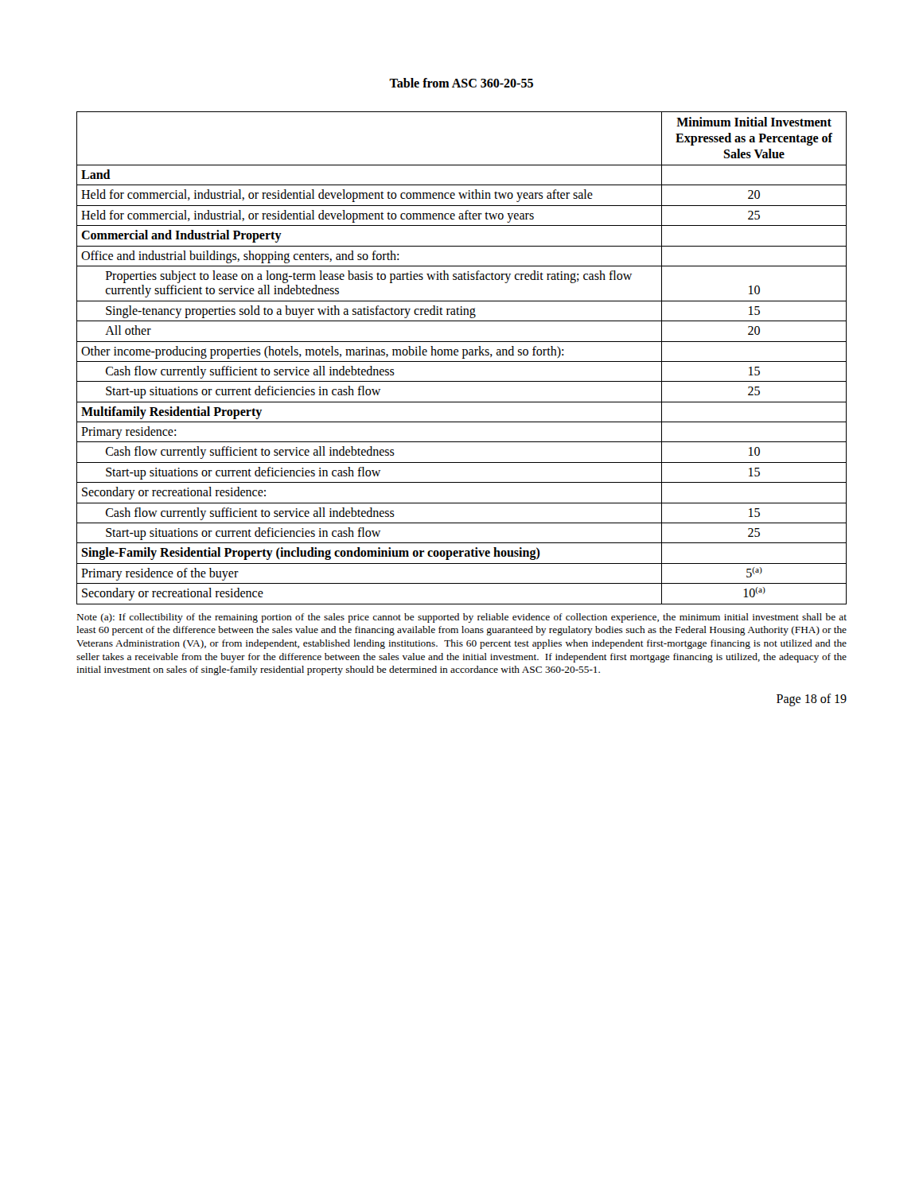Table from ASC 360-20-55
| | Minimum Initial Investment Expressed as a Percentage of Sales Value |
| Land | |
| Held for commercial, industrial, or residential development to commence within two years after sale | 20 |
| Held for commercial, industrial, or residential development to commence after two years | 25 |
| Commercial and Industrial Property | |
| Office and industrial buildings, shopping centers, and so forth: | |
| Properties subject to lease on a long-term lease basis to parties with satisfactory credit rating; cash flow currently sufficient to service all indebtedness | 10 |
| Single-tenancy properties sold to a buyer with a satisfactory credit rating | 15 |
| All other | 20 |
| Other income-producing properties (hotels, motels, marinas, mobile home parks, and so forth): | |
| Cash flow currently sufficient to service all indebtedness | 15 |
| Start-up situations or current deficiencies in cash flow | 25 |
| Multifamily Residential Property | |
| Primary residence: | |
| Cash flow currently sufficient to service all indebtedness | 10 |
| Start-up situations or current deficiencies in cash flow | 15 |
| Secondary or recreational residence: | |
| Cash flow currently sufficient to service all indebtedness | 15 |
| Start-up situations or current deficiencies in cash flow | 25 |
| Single-Family Residential Property (including condominium or cooperative housing) | |
| Primary residence of the buyer | 5 (a) |
| Secondary or recreational residence | 10 (a) |
Note (a): If collectibility of the remaining portion of the sales price cannot be supported by reliable evidence of collection experience, the minimum initial investment shall be at least 60 percent of the difference between the sales value and the financing available from loans guaranteed by regulatory bodies such as the Federal Housing Authority (FHA) or the Veterans Administration (VA), or from independent, established lending institutions. This 60 percent test applies when independent first-mortgage financing is not utilized and the seller takes a receivable from the buyer for the difference between the sales value and the initial investment. If independent first mortgage financing is utilized, the adequacy of the initial investment on sales of single-family residential property should be determined in accordance with ASC 360-20-55-1.
Page 18 of 19